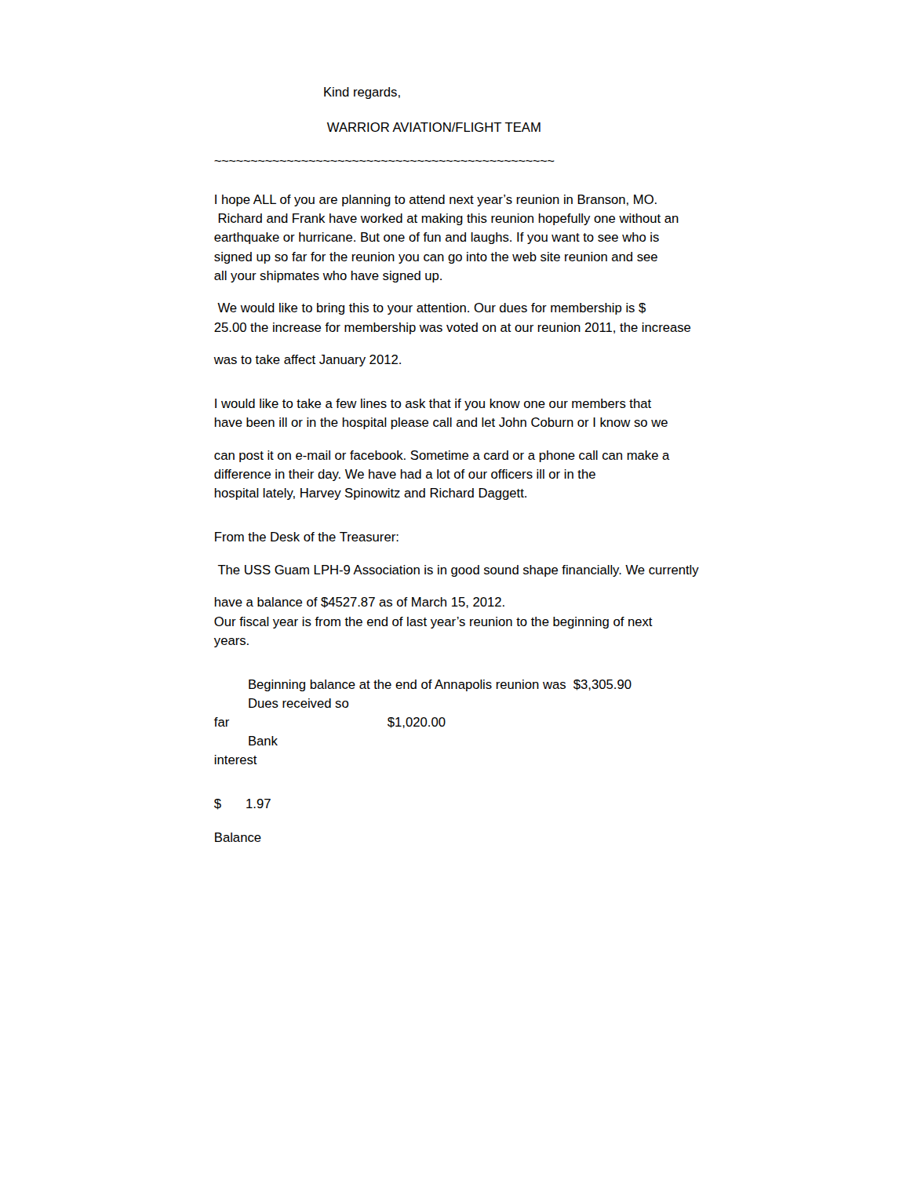Kind regards,
WARRIOR AVIATION/FLIGHT TEAM
~~~~~~~~~~~~~~~~~~~~~~~~~~~~~~~~~~~~~~~~~~~~~~~
I hope ALL of you are planning to attend next year’s reunion in Branson, MO.
Richard and Frank have worked at making this reunion hopefully one without an
earthquake or hurricane. But one of fun and laughs. If you want to see who is
signed up so far for the reunion you can go into the web site reunion and see
all your shipmates who have signed up.
We would like to bring this to your attention. Our dues for membership is $
25.00 the increase for membership was voted on at our reunion 2011, the increase
was to take affect January 2012.
I would like to take a few lines to ask that if you know one our members that
have been ill or in the hospital please call and let John Coburn or I know so we
can post it on e-mail or facebook. Sometime a card or a phone call can make a
difference in their day. We have had a lot of our officers ill or in the
hospital lately, Harvey Spinowitz and Richard Daggett.
From the Desk of the Treasurer:
The USS Guam LPH-9 Association is in good sound shape financially. We currently
have a balance of $4527.87 as of March 15, 2012.
Our fiscal year is from the end of last year’s reunion to the beginning of next
years.
Beginning balance at the end of Annapolis reunion was $3,305.90
Dues received so
far$1,020.00
Bank
interest
$1.97
Balance